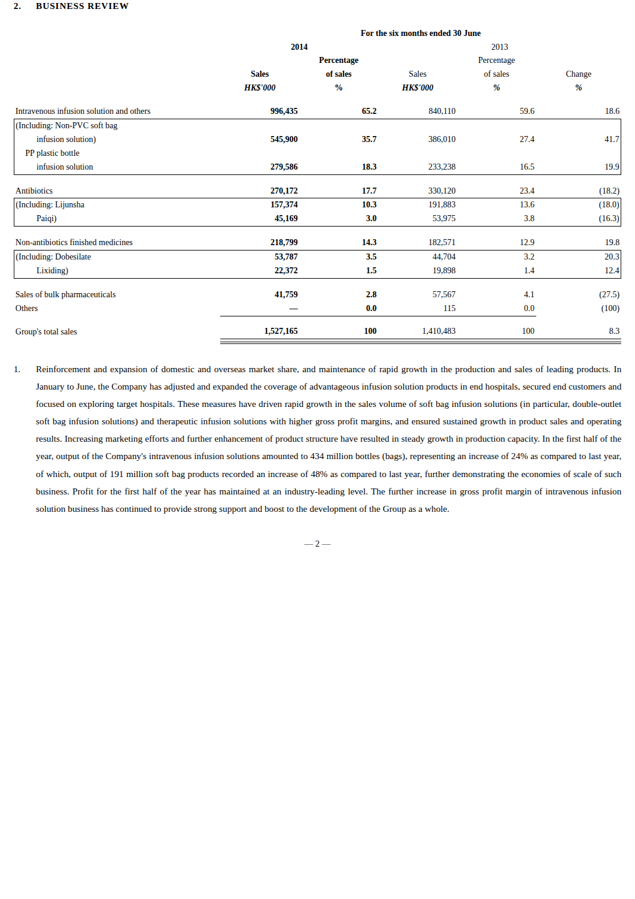2. BUSINESS REVIEW
| | For the six months ended 30 June |
| | 2014 | 2013 |
| | | Percentage | | Percentage | |
| | Sales | of sales | Sales | of sales | Change |
| | HK$'000 | % | HK$'000 | % | % |
| Intravenous infusion solution and others | 996,435 | 65.2 | 840,110 | 59.6 | 18.6 |
| (Including: Non-PVC soft bag | | | | | |
| infusion solution) | 545,900 | 35.7 | 386,010 | 27.4 | 41.7 |
| PP plastic bottle | | | | | |
| infusion solution | 279,586 | 18.3 | 233,238 | 16.5 | 19.9 |
| Antibiotics | 270,172 | 17.7 | 330,120 | 23.4 | (18.2) |
| (Including: Lijunsha | 157,374 | 10.3 | 191,883 | 13.6 | (18.0) |
| Paiqi) | 45,169 | 3.0 | 53,975 | 3.8 | (16.3) |
| Non-antibiotics finished medicines | 218,799 | 14.3 | 182,571 | 12.9 | 19.8 |
| (Including: Dobesilate | 53,787 | 3.5 | 44,704 | 3.2 | 20.3 |
| Lixiding) | 22,372 | 1.5 | 19,898 | 1.4 | 12.4 |
| Sales of bulk pharmaceuticals | 41,759 | 2.8 | 57,567 | 4.1 | (27.5) |
| Others | — | 0.0 | 115 | 0.0 | (100) |
| Group's total sales | 1,527,165 | 100 | 1,410,483 | 100 | 8.3 |
1.
Reinforcement and expansion of domestic and overseas market share, and maintenance of rapid growth in the production and sales of leading products. In January to June, the Company has adjusted and expanded the coverage of advantageous infusion solution products in end hospitals, secured end customers and focused on exploring target hospitals. These measures have driven rapid growth in the sales volume of soft bag infusion solutions (in particular, double-outlet soft bag infusion solutions) and therapeutic infusion solutions with higher gross profit margins, and ensured sustained growth in product sales and operating results. Increasing marketing efforts and further enhancement of product structure have resulted in steady growth in production capacity. In the first half of the year, output of the Company's intravenous infusion solutions amounted to 434 million bottles (bags), representing an increase of 24% as compared to last year, of which, output of 191 million soft bag products recorded an increase of 48% as compared to last year, further demonstrating the economies of scale of such business. Profit for the first half of the year has maintained at an industry-leading level. The further increase in gross profit margin of intravenous infusion solution business has continued to provide strong support and boost to the development of the Group as a whole.
— 2 —